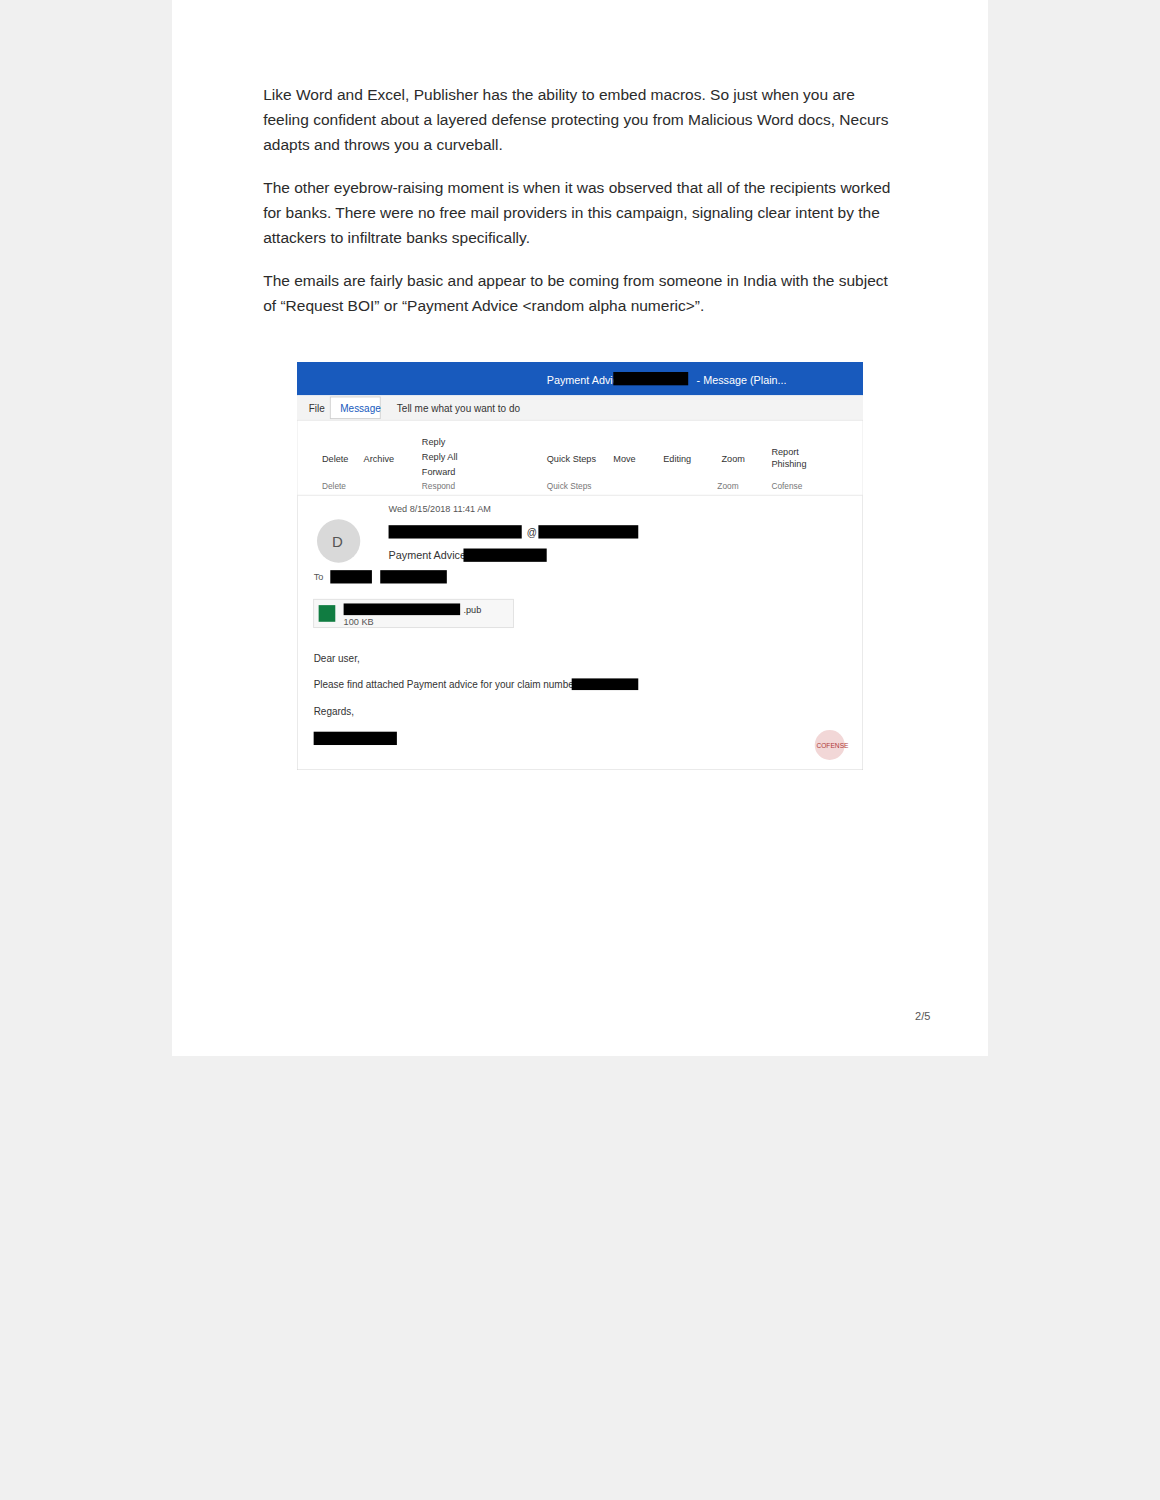Like Word and Excel, Publisher has the ability to embed macros. So just when you are feeling confident about a layered defense protecting you from Malicious Word docs, Necurs adapts and throws you a curveball.
The other eyebrow-raising moment is when it was observed that all of the recipients worked for banks. There were no free mail providers in this campaign, signaling clear intent by the attackers to infiltrate banks specifically.
The emails are fairly basic and appear to be coming from someone in India with the subject of “Request BOI” or “Payment Advice <random alpha numeric>”.
2/5